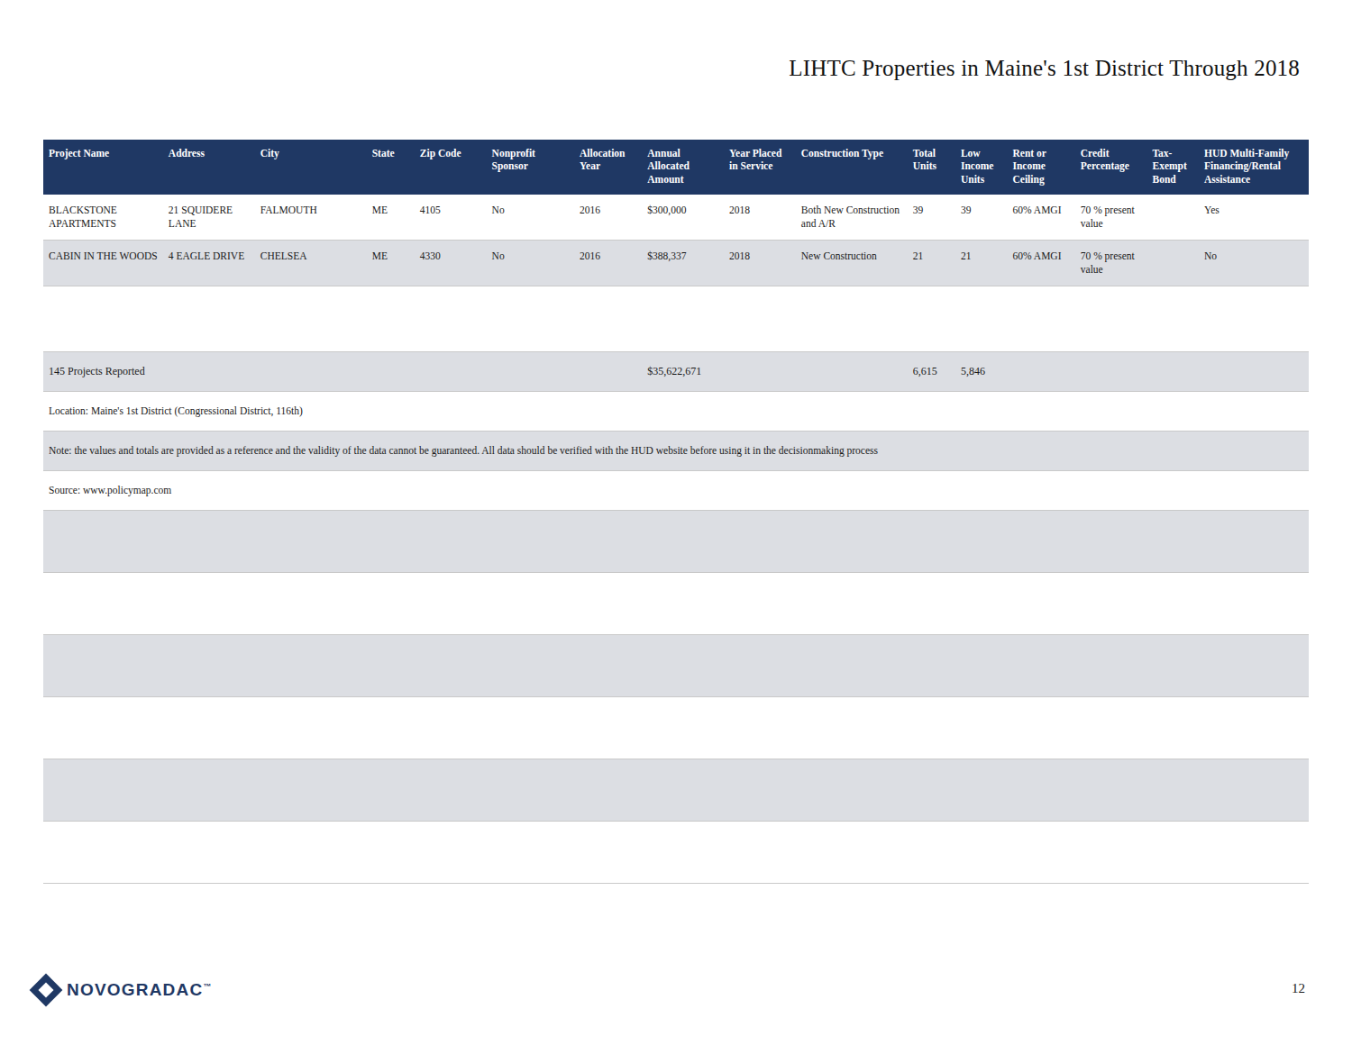LIHTC Properties in Maine's 1st District Through 2018
| Project Name | Address | City | State | Zip Code | Nonprofit Sponsor | Allocation Year | Annual Allocated Amount | Year Placed in Service | Construction Type | Total Units | Low Income Units | Rent or Income Ceiling | Credit Percentage | Tax-Exempt Bond | HUD Multi-Family Financing/Rental Assistance |
| --- | --- | --- | --- | --- | --- | --- | --- | --- | --- | --- | --- | --- | --- | --- | --- |
| BLACKSTONE APARTMENTS | 21 SQUIDERE LANE | FALMOUTH | ME | 4105 | No | 2016 | $300,000 | 2018 | Both New Construction and A/R | 39 | 39 | 60% AMGI | 70 % present value | | Yes |
| CABIN IN THE WOODS | 4 EAGLE DRIVE | CHELSEA | ME | 4330 | No | 2016 | $388,337 | 2018 | New Construction | 21 | 21 | 60% AMGI | 70 % present value | | No |
| 145 Projects Reported | $35,622,671 | | | 6,615 | 5,846 | | | | |
| Location: Maine's 1st District (Congressional District, 116th) |
| Note: the values and totals are provided as a reference and the validity of the data cannot be guaranteed. All data should be verified with the HUD website before using it in the decisionmaking process |
| Source: www.policymap.com |
NOVOGRADAC™
12